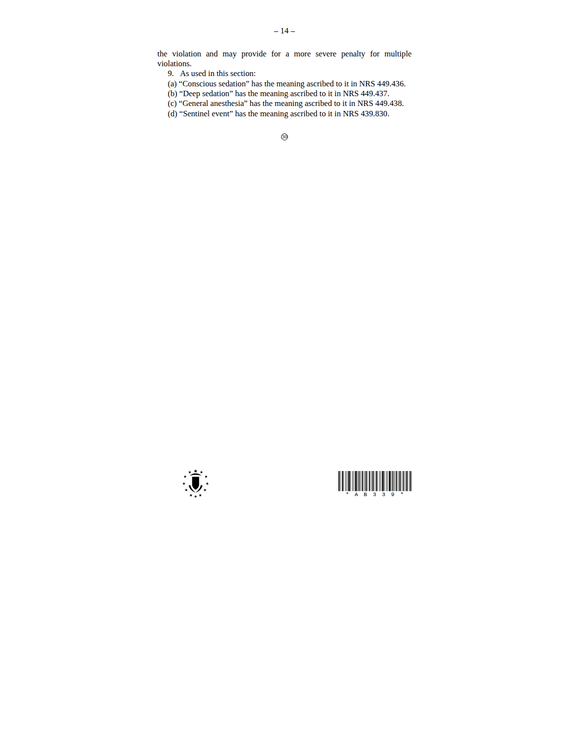– 14 –
the violation and may provide for a more severe penalty for multiple violations.
9. As used in this section:
(a) “Conscious sedation” has the meaning ascribed to it in NRS 449.436.
(b) “Deep sedation” has the meaning ascribed to it in NRS 449.437.
(c) “General anesthesia” has the meaning ascribed to it in NRS 449.438.
(d) “Sentinel event” has the meaning ascribed to it in NRS 439.830.
30
* A B 3 3 9 *